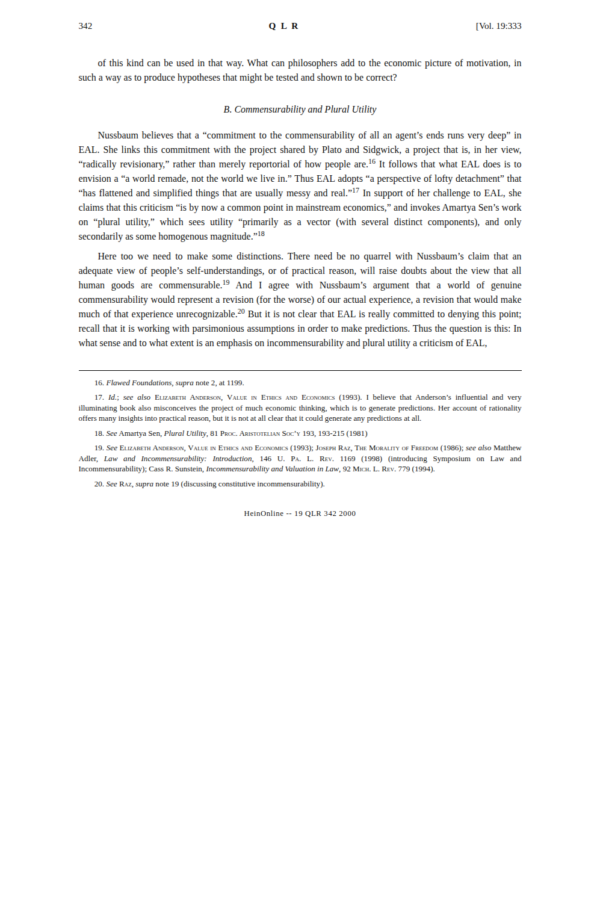342 Q L R [Vol. 19:333
of this kind can be used in that way. What can philosophers add to the economic picture of motivation, in such a way as to produce hypotheses that might be tested and shown to be correct?
B. Commensurability and Plural Utility
Nussbaum believes that a “commitment to the commensurability of all an agent’s ends runs very deep” in EAL. She links this commitment with the project shared by Plato and Sidgwick, a project that is, in her view, “radically revisionary,” rather than merely reportorial of how people are.16 It follows that what EAL does is to envision a “a world remade, not the world we live in.” Thus EAL adopts “a perspective of lofty detachment” that “has flattened and simplified things that are usually messy and real.”17 In support of her challenge to EAL, she claims that this criticism “is by now a common point in mainstream economics,” and invokes Amartya Sen’s work on “plural utility,” which sees utility “primarily as a vector (with several distinct components), and only secondarily as some homogenous magnitude.”18
Here too we need to make some distinctions. There need be no quarrel with Nussbaum’s claim that an adequate view of people’s self-understandings, or of practical reason, will raise doubts about the view that all human goods are commensurable.19 And I agree with Nussbaum’s argument that a world of genuine commensurability would represent a revision (for the worse) of our actual experience, a revision that would make much of that experience unrecognizable.20 But it is not clear that EAL is really committed to denying this point; recall that it is working with parsimonious assumptions in order to make predictions. Thus the question is this: In what sense and to what extent is an emphasis on incommensurability and plural utility a criticism of EAL,
Flawed Foundations, supra note 2, at 1199.
Id.; see also Elizabeth Anderson, Value in Ethics and Economics (1993). I believe that Anderson’s influential and very illuminating book also misconceives the project of much economic thinking, which is to generate predictions. Her account of rationality offers many insights into practical reason, but it is not at all clear that it could generate any predictions at all.
See Amartya Sen, Plural Utility, 81 Proc. Aristotelian Soc’y 193, 193-215 (1981)
See Elizabeth Anderson, Value in Ethics and Economics (1993); Joseph Raz, The Morality of Freedom (1986); see also Matthew Adler, Law and Incommensurability: Introduction, 146 U. Pa. L. Rev. 1169 (1998) (introducing Symposium on Law and Incommensurability); Cass R. Sunstein, Incommensurability and Valuation in Law, 92 Mich. L. Rev. 779 (1994).
See Raz, supra note 19 (discussing constitutive incommensurability).
HeinOnline -- 19 QLR 342 2000